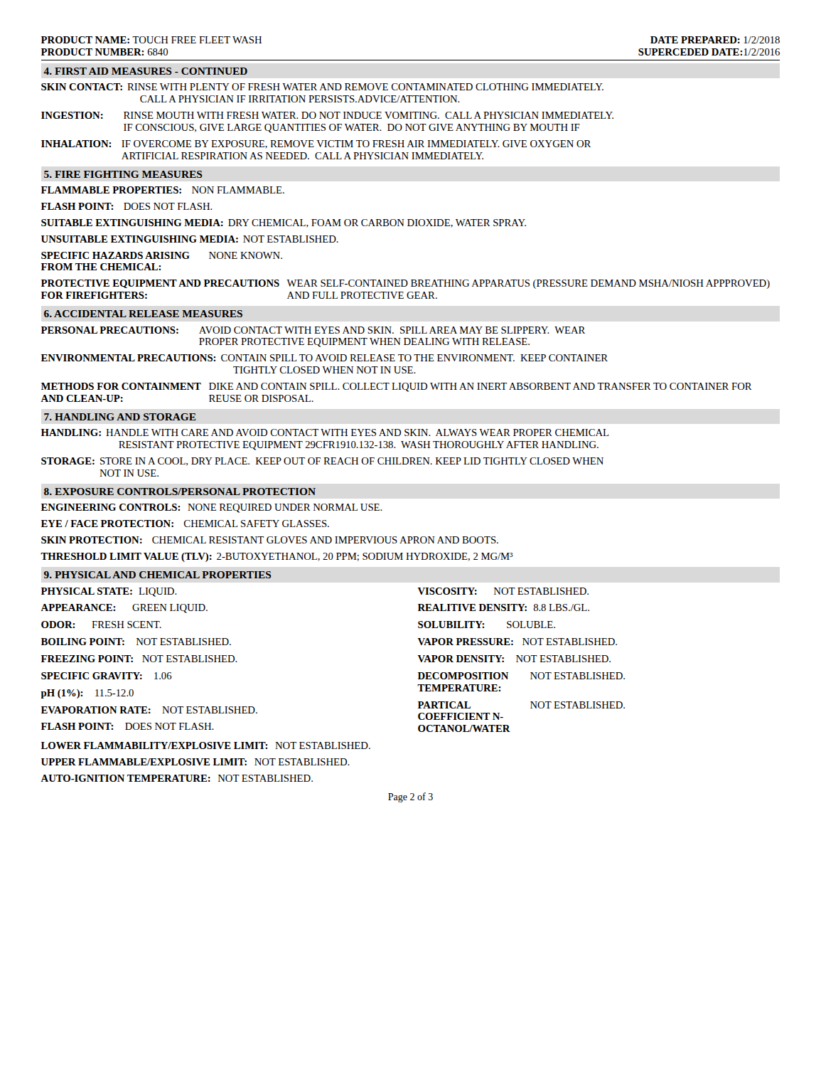| Product Name: TOUCH FREE FLEET WASH | Date Prepared: 1/2/2018 |
| Product Number: 6840 | Superceded Date: 1/2/2016 |
4. FIRST AID MEASURES - CONTINUED
SKIN CONTACT:
RINSE WITH PLENTY OF FRESH WATER AND REMOVE CONTAMINATED CLOTHING IMMEDIATELY.
CALL A PHYSICIAN IF IRRITATION PERSISTS.ADVICE/ATTENTION.
INGESTION:
RINSE MOUTH WITH FRESH WATER. DO NOT INDUCE VOMITING. CALL A PHYSICIAN IMMEDIATELY.
IF CONSCIOUS, GIVE LARGE QUANTITIES OF WATER. DO NOT GIVE ANYTHING BY MOUTH IF
INHALATION:
IF OVERCOME BY EXPOSURE, REMOVE VICTIM TO FRESH AIR IMMEDIATELY. GIVE OXYGEN OR
ARTIFICIAL RESPIRATION AS NEEDED. CALL A PHYSICIAN IMMEDIATELY.
5. FIRE FIGHTING MEASURES
FLAMMABLE PROPERTIES:
NON FLAMMABLE.
FLASH POINT:
DOES NOT FLASH.
SUITABLE EXTINGUISHING MEDIA:
DRY CHEMICAL, FOAM OR CARBON DIOXIDE, WATER SPRAY.
UNSUITABLE EXTINGUISHING MEDIA:
NOT ESTABLISHED.
SPECIFIC HAZARDS ARISING FROM THE CHEMICAL:
NONE KNOWN.
PROTECTIVE EQUIPMENT AND PRECAUTIONS FOR FIREFIGHTERS:
WEAR SELF-CONTAINED BREATHING APPARATUS (PRESSURE DEMAND MSHA/NIOSH APPPROVED) AND FULL PROTECTIVE GEAR.
6. ACCIDENTAL RELEASE MEASURES
PERSONAL PRECAUTIONS:
AVOID CONTACT WITH EYES AND SKIN. SPILL AREA MAY BE SLIPPERY. WEAR
PROPER PROTECTIVE EQUIPMENT WHEN DEALING WITH RELEASE.
ENVIRONMENTAL PRECAUTIONS:
CONTAIN SPILL TO AVOID RELEASE TO THE ENVIRONMENT. KEEP CONTAINER
TIGHTLY CLOSED WHEN NOT IN USE.
METHODS FOR CONTAINMENT AND CLEAN-UP:
DIKE AND CONTAIN SPILL. COLLECT LIQUID WITH AN INERT ABSORBENT AND TRANSFER TO CONTAINER FOR REUSE OR DISPOSAL.
7. HANDLING AND STORAGE
HANDLING:
HANDLE WITH CARE AND AVOID CONTACT WITH EYES AND SKIN. ALWAYS WEAR PROPER CHEMICAL
RESISTANT PROTECTIVE EQUIPMENT 29CFR1910.132-138. WASH THOROUGHLY AFTER HANDLING.
STORAGE:
STORE IN A COOL, DRY PLACE. KEEP OUT OF REACH OF CHILDREN. KEEP LID TIGHTLY CLOSED WHEN
NOT IN USE.
8. EXPOSURE CONTROLS/PERSONAL PROTECTION
ENGINEERING CONTROLS:
NONE REQUIRED UNDER NORMAL USE.
EYE / FACE PROTECTION:
CHEMICAL SAFETY GLASSES.
SKIN PROTECTION:
CHEMICAL RESISTANT GLOVES AND IMPERVIOUS APRON AND BOOTS.
THRESHOLD LIMIT VALUE (TLV):
2-BUTOXYETHANOL, 20 PPM; SODIUM HYDROXIDE, 2 MG/M³
9. PHYSICAL AND CHEMICAL PROPERTIES
PHYSICAL STATE:
LIQUID.
APPEARANCE:
GREEN LIQUID.
ODOR:
FRESH SCENT.
BOILING POINT:
NOT ESTABLISHED.
FREEZING POINT:
NOT ESTABLISHED.
SPECIFIC GRAVITY:
1.06
pH (1%):
11.5-12.0
EVAPORATION RATE:
NOT ESTABLISHED.
FLASH POINT:
DOES NOT FLASH.
VISCOSITY:
NOT ESTABLISHED.
REALITIVE DENSITY:
8.8 LBS./GL.
SOLUBILITY:
SOLUBLE.
VAPOR PRESSURE:
NOT ESTABLISHED.
VAPOR DENSITY:
NOT ESTABLISHED.
DECOMPOSITION TEMPERATURE:
NOT ESTABLISHED.
PARTICAL COEFFICIENT N-OCTANOL/WATER
NOT ESTABLISHED.
LOWER FLAMMABILITY/EXPLOSIVE LIMIT:
NOT ESTABLISHED.
UPPER FLAMMABLE/EXPLOSIVE LIMIT:
NOT ESTABLISHED.
AUTO-IGNITION TEMPERATURE:
NOT ESTABLISHED.
Page 2 of 3